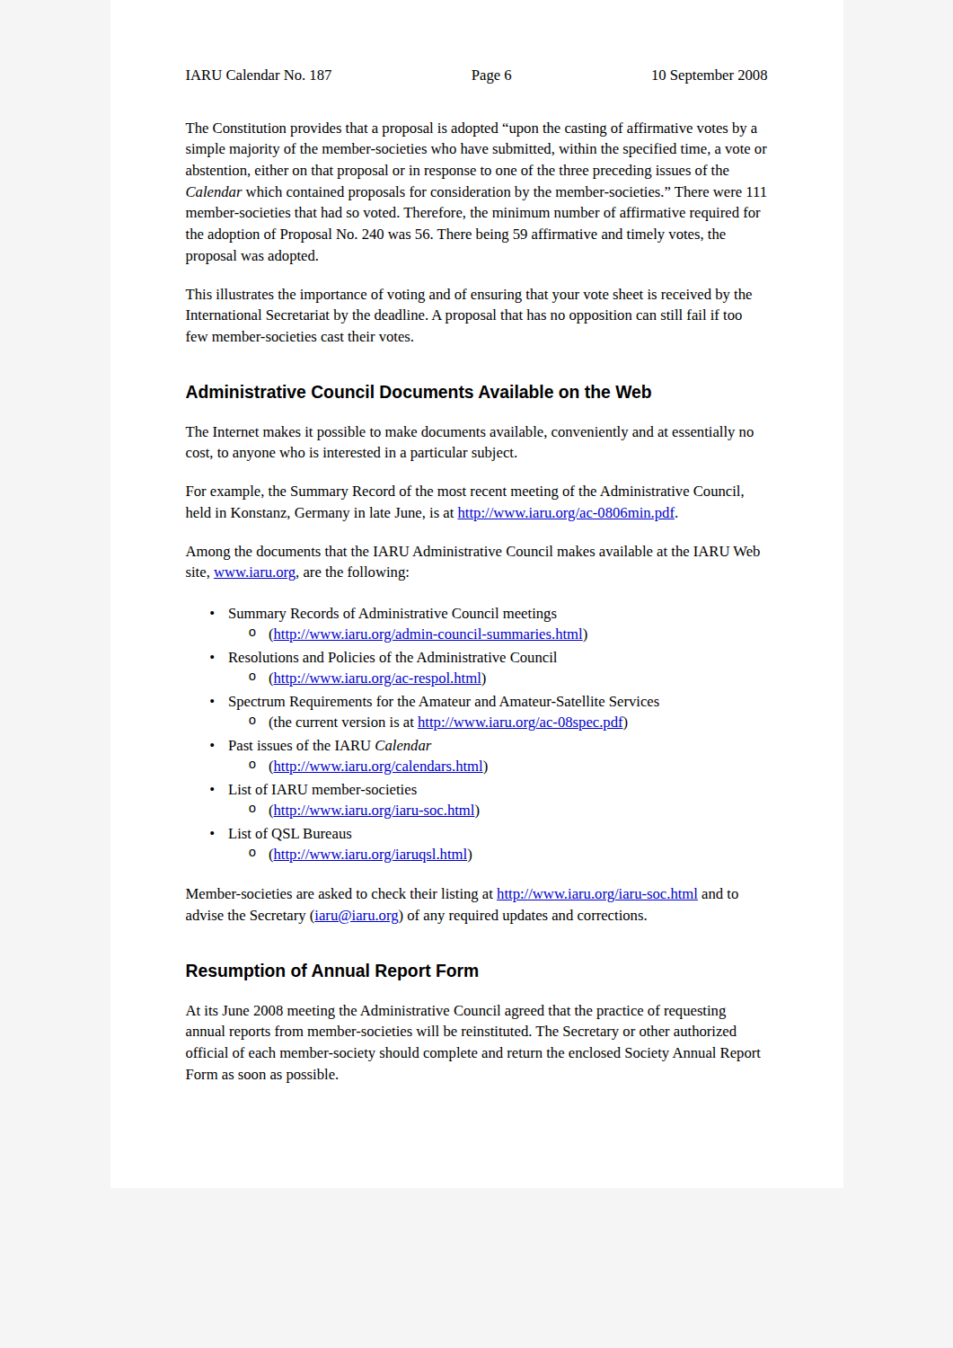IARU Calendar No. 187
Page 6
10 September 2008
The Constitution provides that a proposal is adopted “upon the casting of affirmative votes by a simple majority of the member-societies who have submitted, within the specified time, a vote or abstention, either on that proposal or in response to one of the three preceding issues of the Calendar which contained proposals for consideration by the member-societies.” There were 111 member-societies that had so voted. Therefore, the minimum number of affirmative required for the adoption of Proposal No. 240 was 56. There being 59 affirmative and timely votes, the proposal was adopted.
This illustrates the importance of voting and of ensuring that your vote sheet is received by the International Secretariat by the deadline. A proposal that has no opposition can still fail if too few member-societies cast their votes.
Administrative Council Documents Available on the Web
The Internet makes it possible to make documents available, conveniently and at essentially no cost, to anyone who is interested in a particular subject.
For example, the Summary Record of the most recent meeting of the Administrative Council, held in Konstanz, Germany in late June, is at http://www.iaru.org/ac-0806min.pdf.
Among the documents that the IARU Administrative Council makes available at the IARU Web site, www.iaru.org, are the following:
Summary Records of Administrative Council meetings
(http://www.iaru.org/admin-council-summaries.html)
Resolutions and Policies of the Administrative Council
(http://www.iaru.org/ac-respol.html)
Spectrum Requirements for the Amateur and Amateur-Satellite Services
(the current version is at http://www.iaru.org/ac-08spec.pdf)
Past issues of the IARU Calendar
(http://www.iaru.org/calendars.html)
List of IARU member-societies
(http://www.iaru.org/iaru-soc.html)
List of QSL Bureaus
(http://www.iaru.org/iaruqsl.html)
Member-societies are asked to check their listing at http://www.iaru.org/iaru-soc.html and to advise the Secretary (iaru@iaru.org) of any required updates and corrections.
Resumption of Annual Report Form
At its June 2008 meeting the Administrative Council agreed that the practice of requesting annual reports from member-societies will be reinstituted. The Secretary or other authorized official of each member-society should complete and return the enclosed Society Annual Report Form as soon as possible.